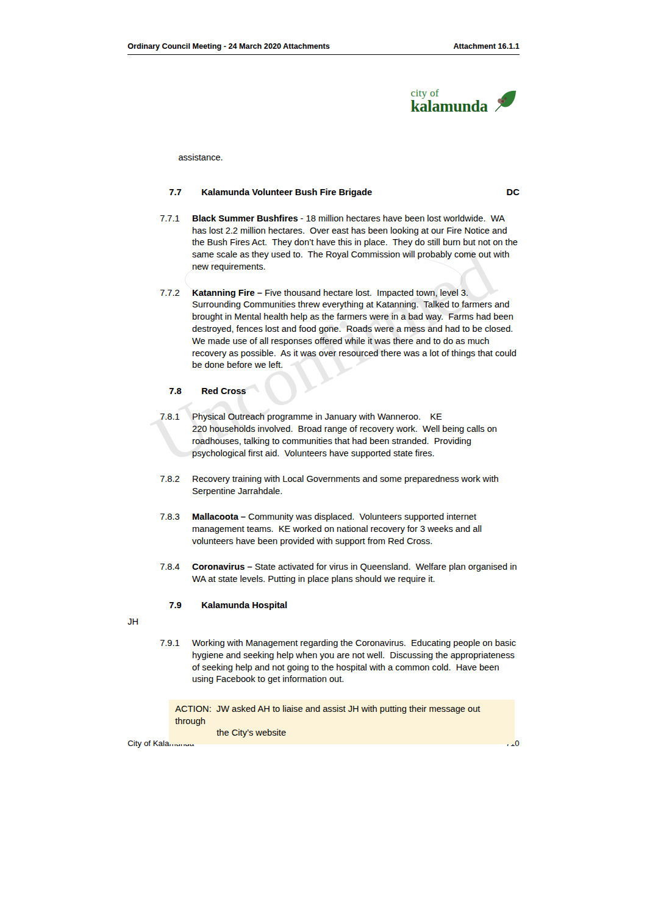Ordinary Council Meeting - 24 March 2020 Attachments
Attachment 16.1.1
city of
kalamunda
Unconfirmed
assistance.
7.7
Kalamunda Volunteer Bush Fire Brigade
DC
7.7.1
Black Summer Bushfires - 18 million hectares have been lost worldwide. WA has lost 2.2 million hectares. Over east has been looking at our Fire Notice and the Bush Fires Act. They don’t have this in place. They do still burn but not on the same scale as they used to. The Royal Commission will probably come out with new requirements.
7.7.2
Katanning Fire – Five thousand hectare lost. Impacted town, level 3. Surrounding Communities threw everything at Katanning. Talked to farmers and brought in Mental health help as the farmers were in a bad way. Farms had been destroyed, fences lost and food gone. Roads were a mess and had to be closed. We made use of all responses offered while it was there and to do as much recovery as possible. As it was over resourced there was a lot of things that could be done before we left.
7.8
Red Cross
7.8.1
Physical Outreach programme in January with Wanneroo.KE
220 households involved. Broad range of recovery work. Well being calls on roadhouses, talking to communities that had been stranded. Providing psychological first aid. Volunteers have supported state fires.
7.8.2
Recovery training with Local Governments and some preparedness work with Serpentine Jarrahdale.
7.8.3
Mallacoota – Community was displaced. Volunteers supported internet management teams. KE worked on national recovery for 3 weeks and all volunteers have been provided with support from Red Cross.
7.8.4
Coronavirus – State activated for virus in Queensland. Welfare plan organised in WA at state levels. Putting in place plans should we require it.
7.9
Kalamunda Hospital
JH
7.9.1
Working with Management regarding the Coronavirus. Educating people on basic hygiene and seeking help when you are not well. Discussing the appropriateness of seeking help and not going to the hospital with a common cold. Have been using Facebook to get information out.
ACTION: JW asked AH to liaise and assist JH with putting their message out through
the City’s website
City of Kalamunda
710